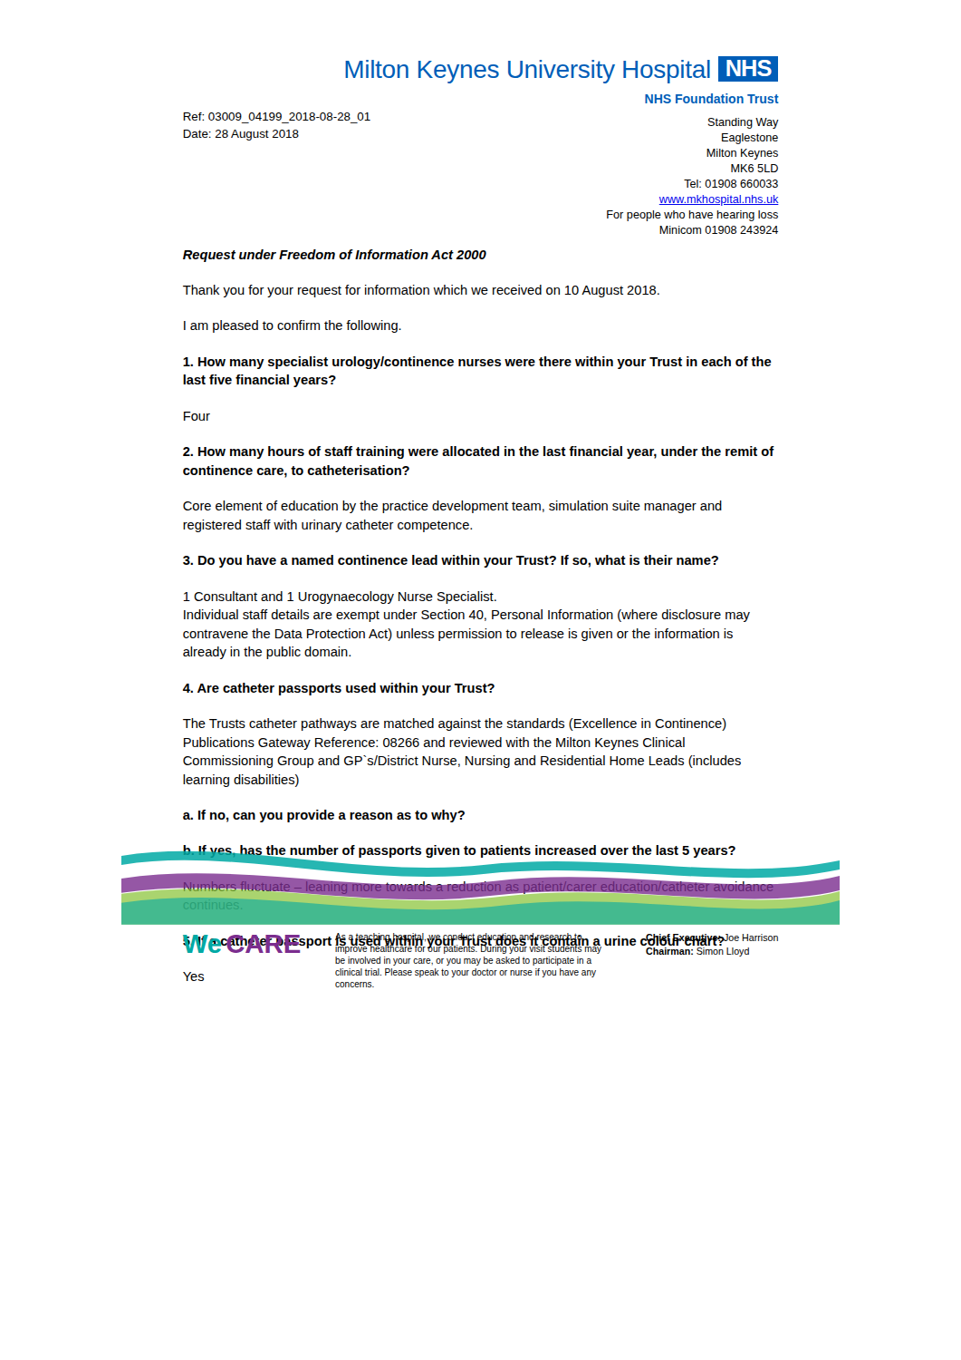Milton Keynes University Hospital NHS
NHS Foundation Trust
Standing Way
Eaglestone
Milton Keynes
MK6 5LD
Tel: 01908 660033
www.mkhospital.nhs.uk
For people who have hearing loss
Minicom 01908 243924
Ref: 03009_04199_2018-08-28_01
Date: 28 August 2018
Request under Freedom of Information Act 2000
Thank you for your request for information which we received on 10 August 2018.
I am pleased to confirm the following.
1. How many specialist urology/continence nurses were there within your Trust in each of the last five financial years?
Four
2. How many hours of staff training were allocated in the last financial year, under the remit of continence care, to catheterisation?
Core element of education by the practice development team, simulation suite manager and registered staff with urinary catheter competence.
3. Do you have a named continence lead within your Trust? If so, what is their name?
1 Consultant and 1 Urogynaecology Nurse Specialist.
Individual staff details are exempt under Section 40, Personal Information (where disclosure may contravene the Data Protection Act) unless permission to release is given or the information is already in the public domain.
4. Are catheter passports used within your Trust?
The Trusts catheter pathways are matched against the standards (Excellence in Continence) Publications Gateway Reference: 08266 and reviewed with the Milton Keynes Clinical Commissioning Group and GP`s/District Nurse, Nursing and Residential Home Leads (includes learning disabilities)
a. If no, can you provide a reason as to why?
b. If yes, has the number of passports given to patients increased over the last 5 years?
Numbers fluctuate – leaning more towards a reduction as patient/carer education/catheter avoidance continues.
5. If a catheter passport is used within your Trust does it contain a urine colour chart?
Yes
We CARE
As a teaching hospital, we conduct education and research to improve healthcare for our patients. During your visit students may be involved in your care, or you may be asked to participate in a clinical trial. Please speak to your doctor or nurse if you have any concerns.
Chief Executive: Joe Harrison
Chairman: Simon Lloyd